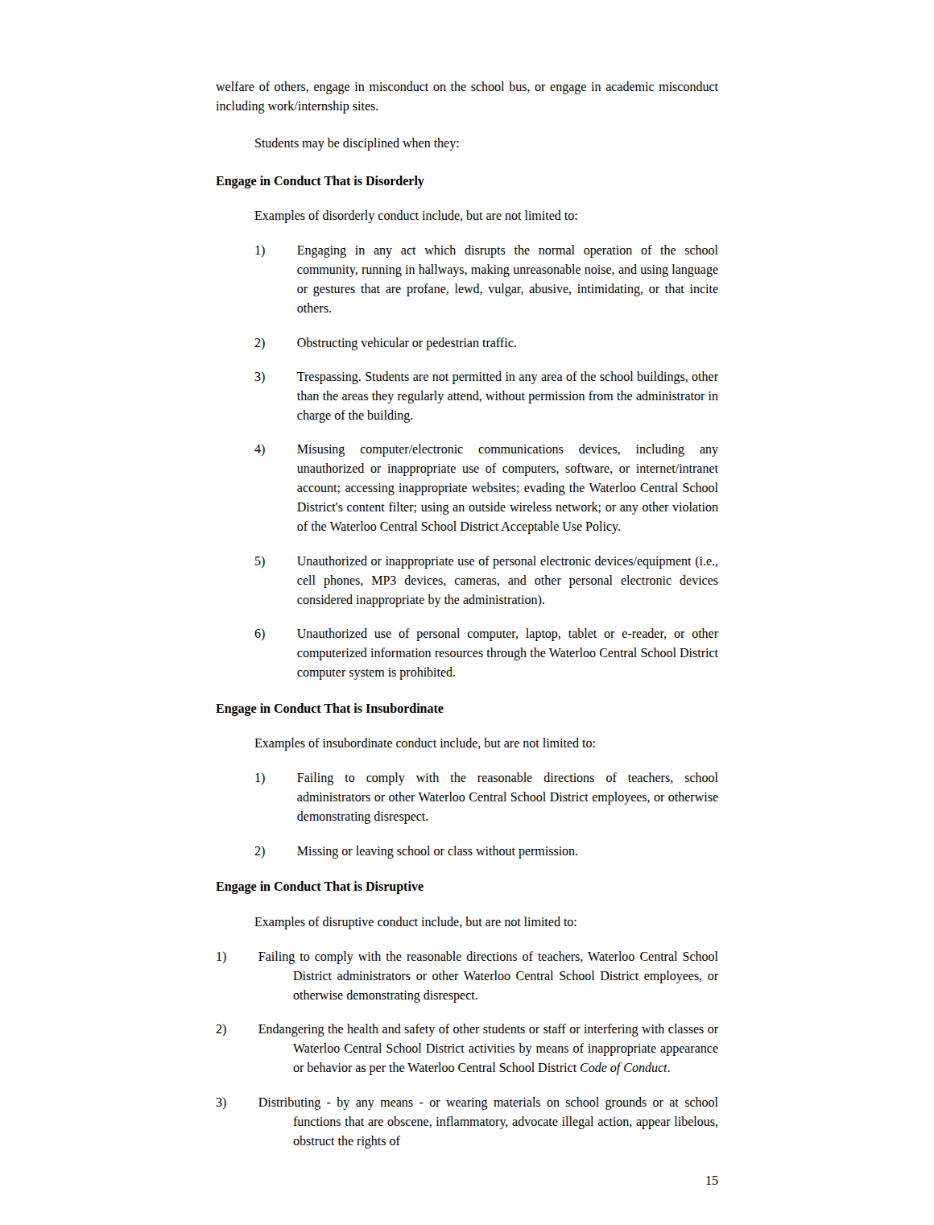welfare of others, engage in misconduct on the school bus, or engage in academic misconduct including work/internship sites.
Students may be disciplined when they:
Engage in Conduct That is Disorderly
Examples of disorderly conduct include, but are not limited to:
1) Engaging in any act which disrupts the normal operation of the school community, running in hallways, making unreasonable noise, and using language or gestures that are profane, lewd, vulgar, abusive, intimidating, or that incite others.
2) Obstructing vehicular or pedestrian traffic.
3) Trespassing. Students are not permitted in any area of the school buildings, other than the areas they regularly attend, without permission from the administrator in charge of the building.
4) Misusing computer/electronic communications devices, including any unauthorized or inappropriate use of computers, software, or internet/intranet account; accessing inappropriate websites; evading the Waterloo Central School District's content filter; using an outside wireless network; or any other violation of the Waterloo Central School District Acceptable Use Policy.
5) Unauthorized or inappropriate use of personal electronic devices/equipment (i.e., cell phones, MP3 devices, cameras, and other personal electronic devices considered inappropriate by the administration).
6) Unauthorized use of personal computer, laptop, tablet or e-reader, or other computerized information resources through the Waterloo Central School District computer system is prohibited.
Engage in Conduct That is Insubordinate
Examples of insubordinate conduct include, but are not limited to:
1) Failing to comply with the reasonable directions of teachers, school administrators or other Waterloo Central School District employees, or otherwise demonstrating disrespect.
2) Missing or leaving school or class without permission.
Engage in Conduct That is Disruptive
Examples of disruptive conduct include, but are not limited to:
1) Failing to comply with the reasonable directions of teachers, Waterloo Central School District administrators or other Waterloo Central School District employees, or otherwise demonstrating disrespect.
2) Endangering the health and safety of other students or staff or interfering with classes or Waterloo Central School District activities by means of inappropriate appearance or behavior as per the Waterloo Central School District Code of Conduct.
3) Distributing - by any means - or wearing materials on school grounds or at school functions that are obscene, inflammatory, advocate illegal action, appear libelous, obstruct the rights of
15